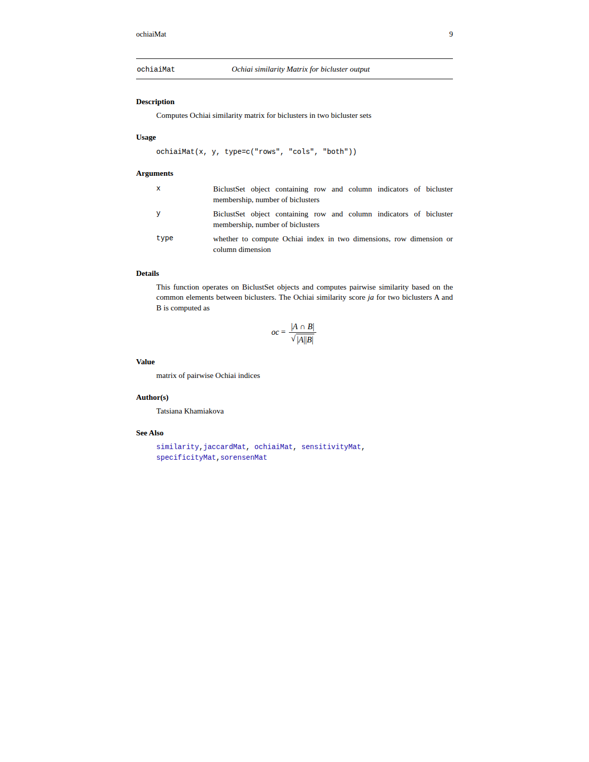ochiaiMat
9
| ochiaiMat | Ochiai similarity Matrix for bicluster output |
Description
Computes Ochiai similarity matrix for biclusters in two bicluster sets
Usage
ochiaiMat(x, y, type=c("rows", "cols", "both"))
Arguments
| x | BiclustSet object containing row and column indicators of bicluster membership, number of biclusters |
| y | BiclustSet object containing row and column indicators of bicluster membership, number of biclusters |
| type | whether to compute Ochiai index in two dimensions, row dimension or column dimension |
Details
This function operates on BiclustSet objects and computes pairwise similarity based on the common elements between biclusters. The Ochiai similarity score ja for two biclusters A and B is computed as
oc = |A ∩ B| |A||B|
Value
matrix of pairwise Ochiai indices
Author(s)
Tatsiana Khamiakova
See Also
similarity,jaccardMat, ochiaiMat, sensitivityMat, specificityMat,sorensenMat